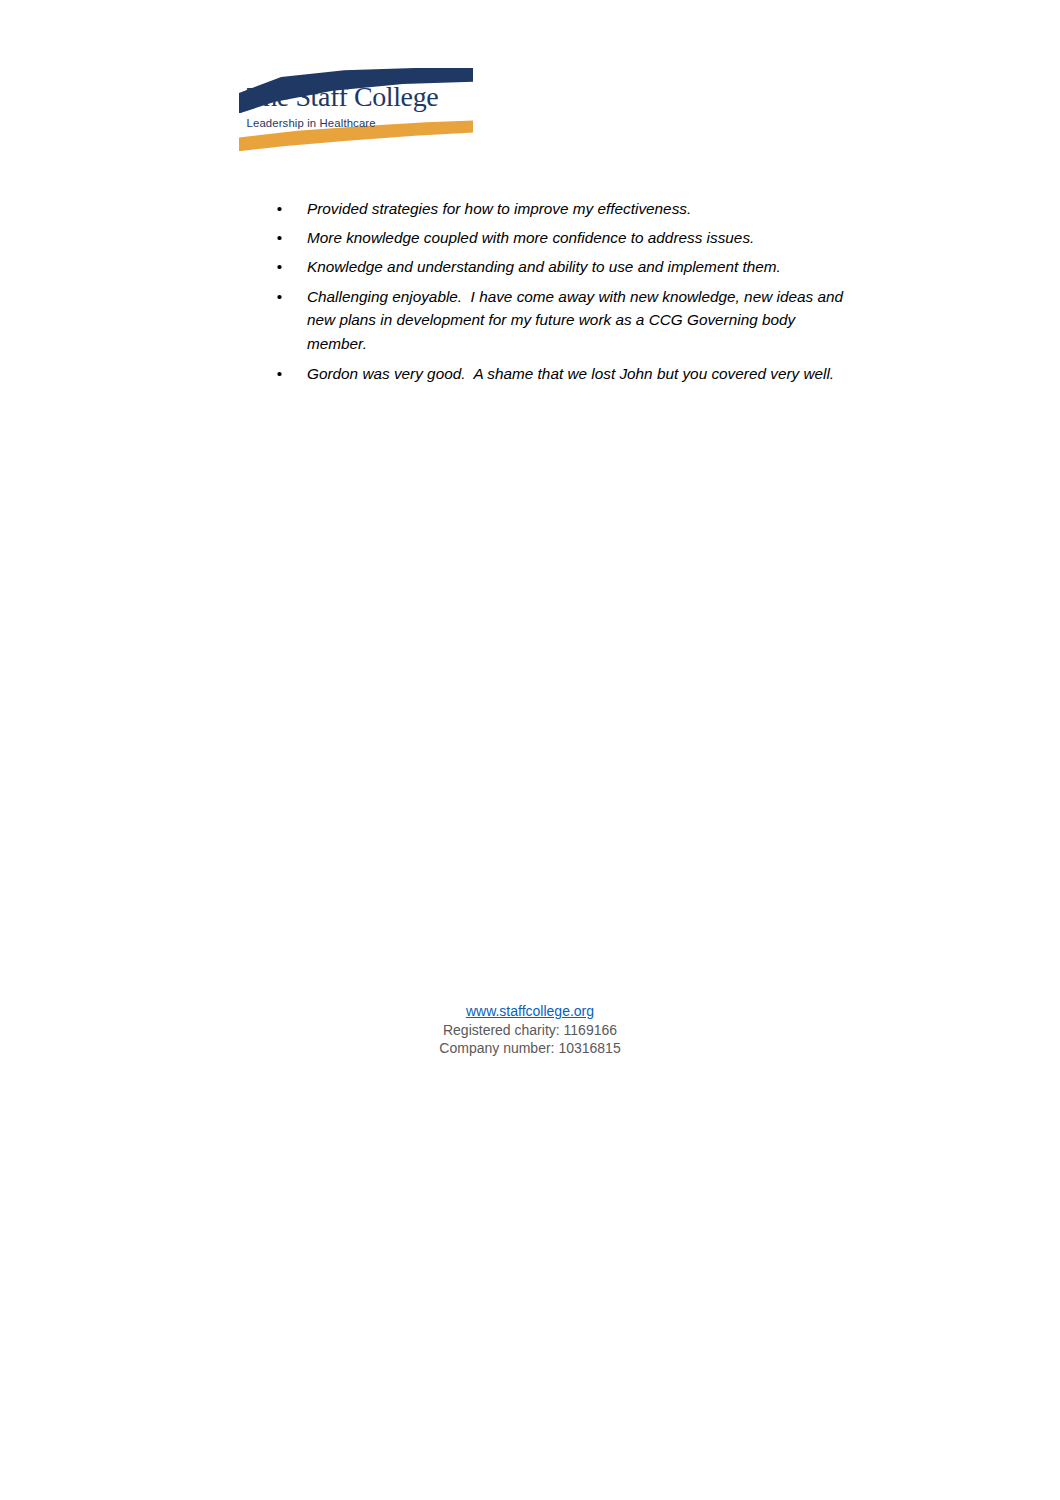The Staff College
Leadership in Healthcare
Provided strategies for how to improve my effectiveness.
More knowledge coupled with more confidence to address issues.
Knowledge and understanding and ability to use and implement them.
Challenging enjoyable. I have come away with new knowledge, new ideas and new plans in development for my future work as a CCG Governing body member.
Gordon was very good. A shame that we lost John but you covered very well.
www.staffcollege.org
Registered charity: 1169166
Company number: 10316815